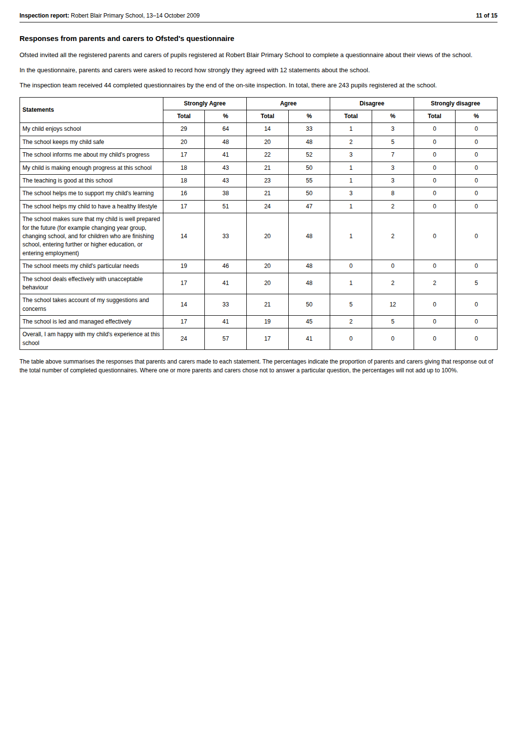Inspection report: Robert Blair Primary School, 13–14 October 2009
11 of 15
Responses from parents and carers to Ofsted's questionnaire
Ofsted invited all the registered parents and carers of pupils registered at Robert Blair Primary School to complete a questionnaire about their views of the school.
In the questionnaire, parents and carers were asked to record how strongly they agreed with 12 statements about the school.
The inspection team received 44 completed questionnaires by the end of the on-site inspection. In total, there are 243 pupils registered at the school.
| Statements | Strongly Agree | Agree | Disagree | Strongly disagree |
| --- | --- | --- | --- | --- |
| Total | % | Total | % | Total | % | Total | % |
| My child enjoys school | 29 | 64 | 14 | 33 | 1 | 3 | 0 | 0 |
| The school keeps my child safe | 20 | 48 | 20 | 48 | 2 | 5 | 0 | 0 |
| The school informs me about my child's progress | 17 | 41 | 22 | 52 | 3 | 7 | 0 | 0 |
| My child is making enough progress at this school | 18 | 43 | 21 | 50 | 1 | 3 | 0 | 0 |
| The teaching is good at this school | 18 | 43 | 23 | 55 | 1 | 3 | 0 | 0 |
| The school helps me to support my child's learning | 16 | 38 | 21 | 50 | 3 | 8 | 0 | 0 |
| The school helps my child to have a healthy lifestyle | 17 | 51 | 24 | 47 | 1 | 2 | 0 | 0 |
| The school makes sure that my child is well prepared for the future (for example changing year group, changing school, and for children who are finishing school, entering further or higher education, or entering employment) | 14 | 33 | 20 | 48 | 1 | 2 | 0 | 0 |
| The school meets my child's particular needs | 19 | 46 | 20 | 48 | 0 | 0 | 0 | 0 |
| The school deals effectively with unacceptable behaviour | 17 | 41 | 20 | 48 | 1 | 2 | 2 | 5 |
| The school takes account of my suggestions and concerns | 14 | 33 | 21 | 50 | 5 | 12 | 0 | 0 |
| The school is led and managed effectively | 17 | 41 | 19 | 45 | 2 | 5 | 0 | 0 |
| Overall, I am happy with my child's experience at this school | 24 | 57 | 17 | 41 | 0 | 0 | 0 | 0 |
The table above summarises the responses that parents and carers made to each statement. The percentages indicate the proportion of parents and carers giving that response out of the total number of completed questionnaires. Where one or more parents and carers chose not to answer a particular question, the percentages will not add up to 100%.